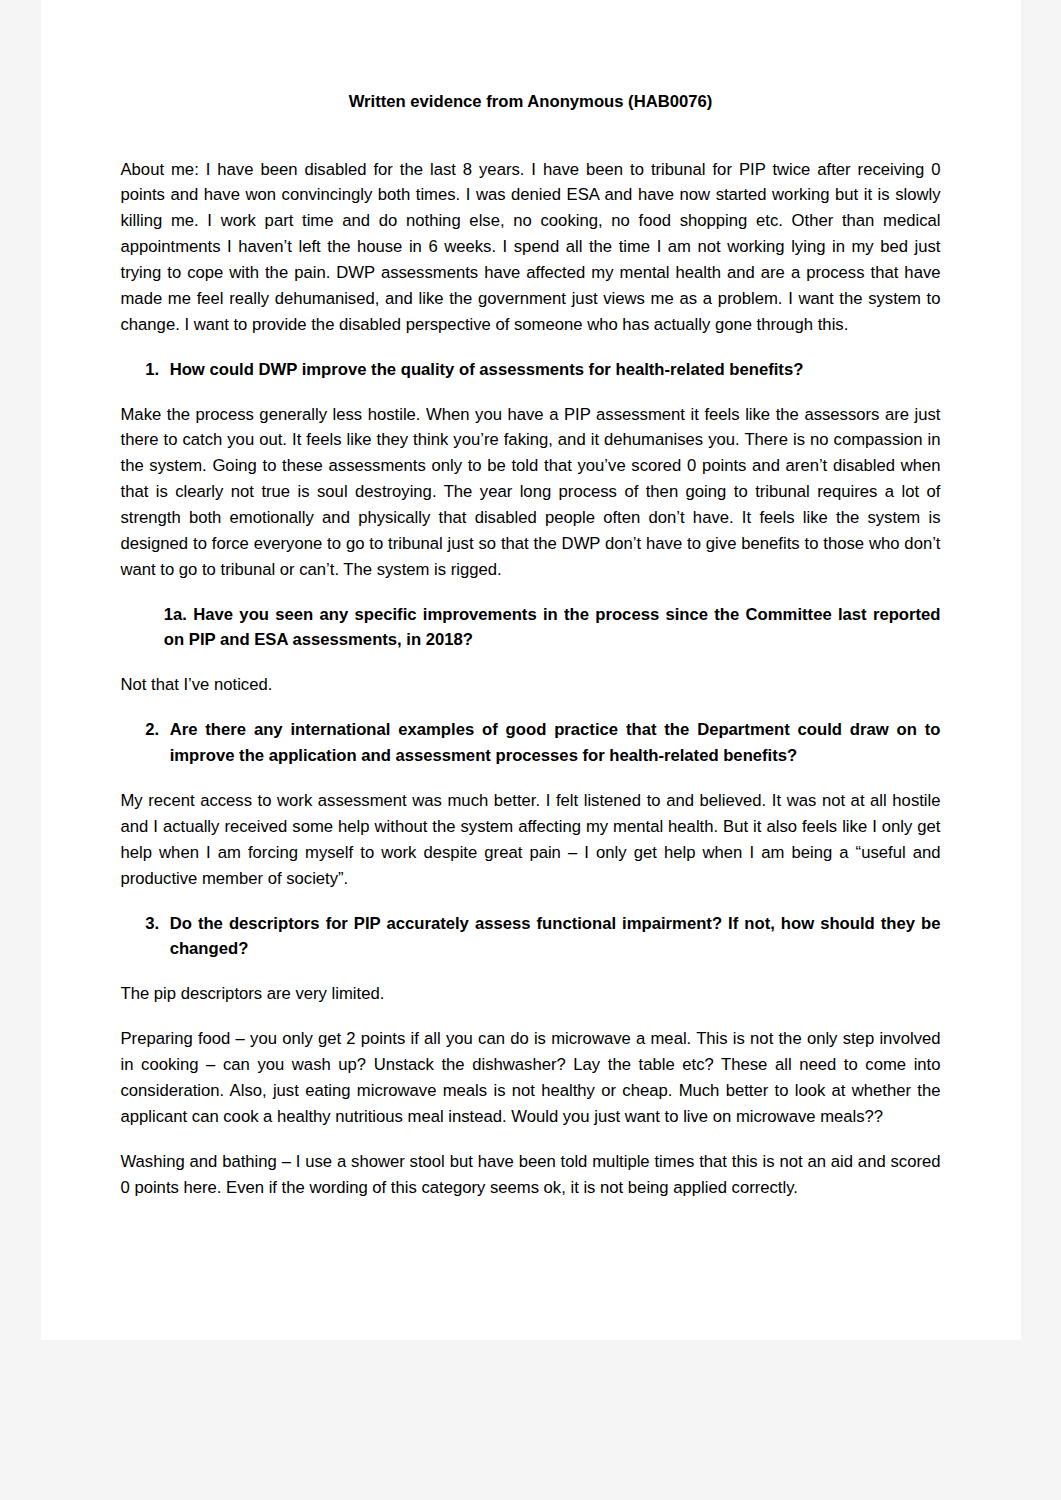Written evidence from Anonymous (HAB0076)
About me: I have been disabled for the last 8 years. I have been to tribunal for PIP twice after receiving 0 points and have won convincingly both times. I was denied ESA and have now started working but it is slowly killing me. I work part time and do nothing else, no cooking, no food shopping etc. Other than medical appointments I haven’t left the house in 6 weeks. I spend all the time I am not working lying in my bed just trying to cope with the pain. DWP assessments have affected my mental health and are a process that have made me feel really dehumanised, and like the government just views me as a problem. I want the system to change. I want to provide the disabled perspective of someone who has actually gone through this.
How could DWP improve the quality of assessments for health-related benefits?
Make the process generally less hostile. When you have a PIP assessment it feels like the assessors are just there to catch you out. It feels like they think you’re faking, and it dehumanises you. There is no compassion in the system. Going to these assessments only to be told that you’ve scored 0 points and aren’t disabled when that is clearly not true is soul destroying. The year long process of then going to tribunal requires a lot of strength both emotionally and physically that disabled people often don’t have. It feels like the system is designed to force everyone to go to tribunal just so that the DWP don’t have to give benefits to those who don’t want to go to tribunal or can’t. The system is rigged.
1a. Have you seen any specific improvements in the process since the Committee last reported on PIP and ESA assessments, in 2018?
Not that I’ve noticed.
Are there any international examples of good practice that the Department could draw on to improve the application and assessment processes for health-related benefits?
My recent access to work assessment was much better. I felt listened to and believed. It was not at all hostile and I actually received some help without the system affecting my mental health. But it also feels like I only get help when I am forcing myself to work despite great pain – I only get help when I am being a “useful and productive member of society”.
Do the descriptors for PIP accurately assess functional impairment? If not, how should they be changed?
The pip descriptors are very limited.
Preparing food – you only get 2 points if all you can do is microwave a meal. This is not the only step involved in cooking – can you wash up? Unstack the dishwasher? Lay the table etc? These all need to come into consideration. Also, just eating microwave meals is not healthy or cheap. Much better to look at whether the applicant can cook a healthy nutritious meal instead. Would you just want to live on microwave meals??
Washing and bathing – I use a shower stool but have been told multiple times that this is not an aid and scored 0 points here. Even if the wording of this category seems ok, it is not being applied correctly.